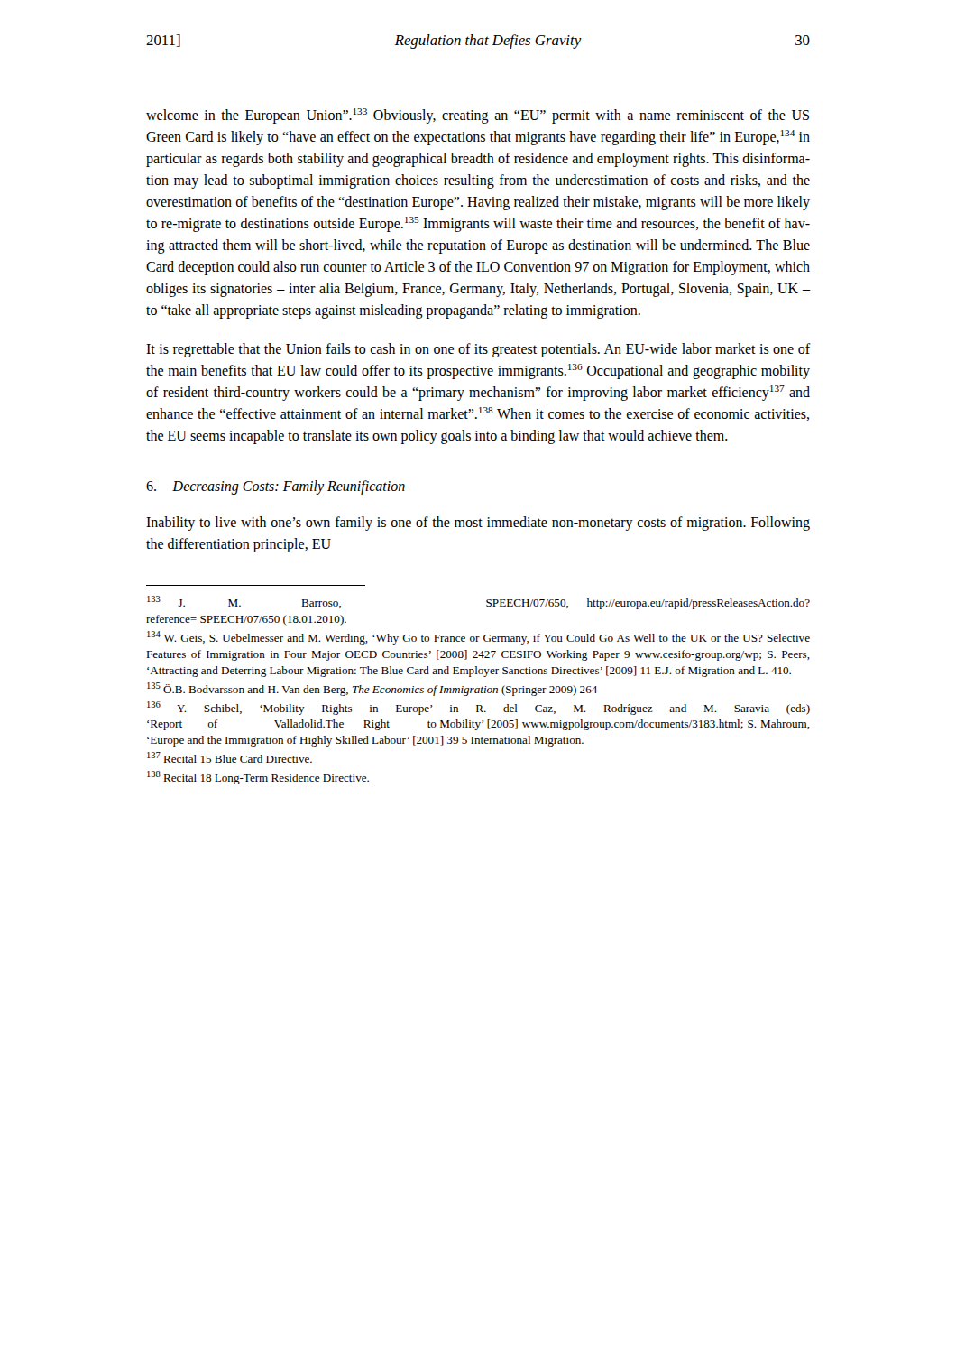2011] Regulation that Defies Gravity 30
welcome in the European Union”.133 Obviously, creating an “EU” permit with a name reminiscent of the US Green Card is likely to “have an effect on the expectations that migrants have regarding their life” in Europe,134 in particular as regards both stability and geographical breadth of residence and employment rights. This disinformation may lead to suboptimal immigration choices resulting from the underestimation of costs and risks, and the overestimation of benefits of the “destination Europe”. Having realized their mistake, migrants will be more likely to re-migrate to destinations outside Europe.135 Immigrants will waste their time and resources, the benefit of having attracted them will be short-lived, while the reputation of Europe as destination will be undermined. The Blue Card deception could also run counter to Article 3 of the ILO Convention 97 on Migration for Employment, which obliges its signatories – inter alia Belgium, France, Germany, Italy, Netherlands, Portugal, Slovenia, Spain, UK – to “take all appropriate steps against misleading propaganda” relating to immigration.
It is regrettable that the Union fails to cash in on one of its greatest potentials. An EU-wide labor market is one of the main benefits that EU law could offer to its prospective immigrants.136 Occupational and geographic mobility of resident third-country workers could be a “primary mechanism” for improving labor market efficiency137 and enhance the “effective attainment of an internal market”.138 When it comes to the exercise of economic activities, the EU seems incapable to translate its own policy goals into a binding law that would achieve them.
6. Decreasing Costs: Family Reunification
Inability to live with one’s own family is one of the most immediate non-monetary costs of migration. Following the differentiation principle, EU
133 J. M. Barroso, SPEECH/07/650, http://europa.eu/rapid/pressReleasesAction.do?reference= SPEECH/07/650 (18.01.2010).
134 W. Geis, S. Uebelmesser and M. Werding, ‘Why Go to France or Germany, if You Could Go As Well to the UK or the US? Selective Features of Immigration in Four Major OECD Countries’ [2008] 2427 CESIFO Working Paper 9 www.cesifo-group.org/wp; S. Peers, ‘Attracting and Deterring Labour Migration: The Blue Card and Employer Sanctions Directives’ [2009] 11 E.J. of Migration and L. 410.
135 Ö.B. Bodvarsson and H. Van den Berg, The Economics of Immigration (Springer 2009) 264
136 Y. Schibel, ‘Mobility Rights in Europe’ in R. del Caz, M. Rodríguez and M. Saravia (eds) ‘Report of Valladolid. The Rightto Mobility’ [2005] www.migpolgroup.com/documents/3183.html; S. Mahroum, ‘Europe and the Immigration of Highly Skilled Labour’ [2001] 39 5 International Migration.
137 Recital 15 Blue Card Directive.
138 Recital 18 Long-Term Residence Directive.